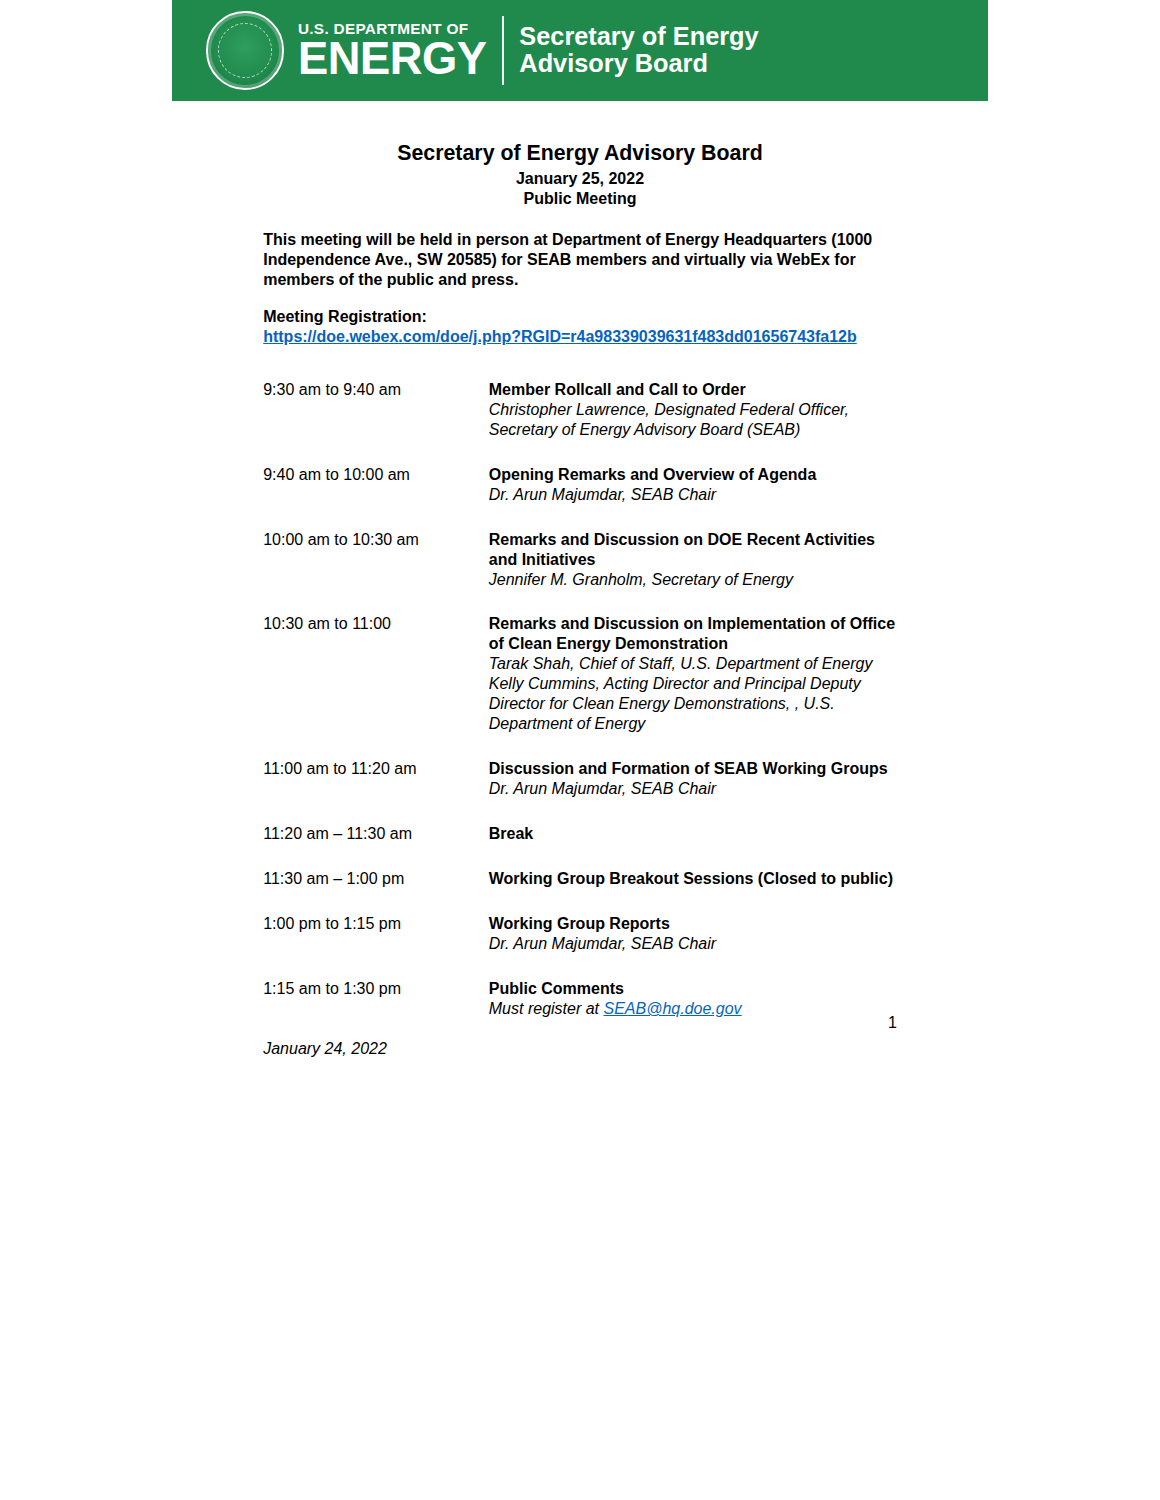U.S. Department of
ENERGY
Secretary of Energy
Advisory Board
Secretary of Energy Advisory Board
January 25, 2022
Public Meeting
This meeting will be held in person at Department of Energy Headquarters (1000 Independence Ave., SW 20585) for SEAB members and virtually via WebEx for members of the public and press.
Meeting Registration:
https://doe.webex.com/doe/j.php?RGID=r4a98339039631f483dd01656743fa12b
| 9:30 am to 9:40 am | Member Rollcall and Call to Order Christopher Lawrence, Designated Federal Officer, Secretary of Energy Advisory Board (SEAB) |
| 9:40 am to 10:00 am | Opening Remarks and Overview of Agenda Dr. Arun Majumdar, SEAB Chair |
| 10:00 am to 10:30 am | Remarks and Discussion on DOE Recent Activities and Initiatives Jennifer M. Granholm, Secretary of Energy |
| 10:30 am to 11:00 | Remarks and Discussion on Implementation of Office of Clean Energy Demonstration Tarak Shah, Chief of Staff, U.S. Department of Energy Kelly Cummins, Acting Director and Principal Deputy Director for Clean Energy Demonstrations, , U.S. Department of Energy |
| 11:00 am to 11:20 am | Discussion and Formation of SEAB Working Groups Dr. Arun Majumdar, SEAB Chair |
| 11:20 am – 11:30 am | Break |
| 11:30 am – 1:00 pm | Working Group Breakout Sessions (Closed to public) |
| 1:00 pm to 1:15 pm | Working Group Reports Dr. Arun Majumdar, SEAB Chair |
| 1:15 am to 1:30 pm | Public Comments Must register at SEAB@hq.doe.gov |
1
January 24, 2022